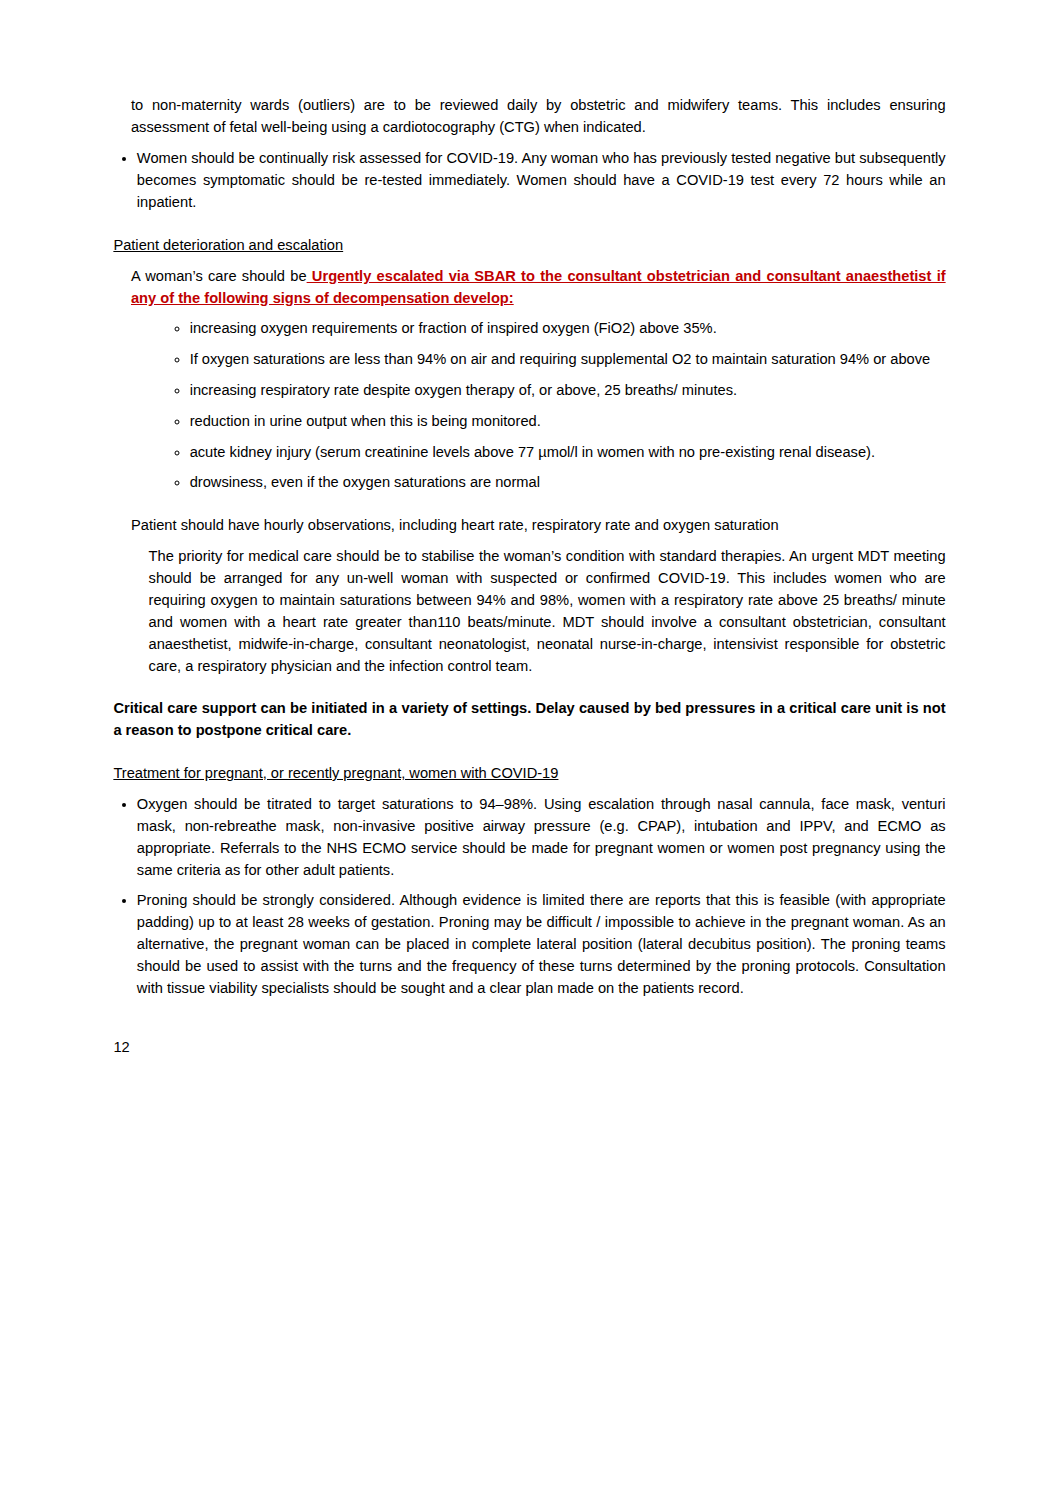to non-maternity wards (outliers) are to be reviewed daily by obstetric and midwifery teams. This includes ensuring assessment of fetal well-being using a cardiotocography (CTG) when indicated.
Women should be continually risk assessed for COVID-19. Any woman who has previously tested negative but subsequently becomes symptomatic should be re-tested immediately. Women should have a COVID-19 test every 72 hours while an inpatient.
Patient deterioration and escalation
A woman’s care should be Urgently escalated via SBAR to the consultant obstetrician and consultant anaesthetist if any of the following signs of decompensation develop:
increasing oxygen requirements or fraction of inspired oxygen (FiO2) above 35%.
If oxygen saturations are less than 94% on air and requiring supplemental O2 to maintain saturation 94% or above
increasing respiratory rate despite oxygen therapy of, or above, 25 breaths/ minutes.
reduction in urine output when this is being monitored.
acute kidney injury (serum creatinine levels above 77 µmol/l in women with no pre-existing renal disease).
drowsiness, even if the oxygen saturations are normal
Patient should have hourly observations, including heart rate, respiratory rate and oxygen saturation
The priority for medical care should be to stabilise the woman’s condition with standard therapies. An urgent MDT meeting should be arranged for any un-well woman with suspected or confirmed COVID-19. This includes women who are requiring oxygen to maintain saturations between 94% and 98%, women with a respiratory rate above 25 breaths/ minute and women with a heart rate greater than110 beats/minute. MDT should involve a consultant obstetrician, consultant anaesthetist, midwife-in-charge, consultant neonatologist, neonatal nurse-in-charge, intensivist responsible for obstetric care, a respiratory physician and the infection control team.
Critical care support can be initiated in a variety of settings. Delay caused by bed pressures in a critical care unit is not a reason to postpone critical care.
Treatment for pregnant, or recently pregnant, women with COVID-19
Oxygen should be titrated to target saturations to 94–98%. Using escalation through nasal cannula, face mask, venturi mask, non-rebreathe mask, non-invasive positive airway pressure (e.g. CPAP), intubation and IPPV, and ECMO as appropriate. Referrals to the NHS ECMO service should be made for pregnant women or women post pregnancy using the same criteria as for other adult patients.
Proning should be strongly considered. Although evidence is limited there are reports that this is feasible (with appropriate padding) up to at least 28 weeks of gestation. Proning may be difficult / impossible to achieve in the pregnant woman. As an alternative, the pregnant woman can be placed in complete lateral position (lateral decubitus position). The proning teams should be used to assist with the turns and the frequency of these turns determined by the proning protocols. Consultation with tissue viability specialists should be sought and a clear plan made on the patients record.
12